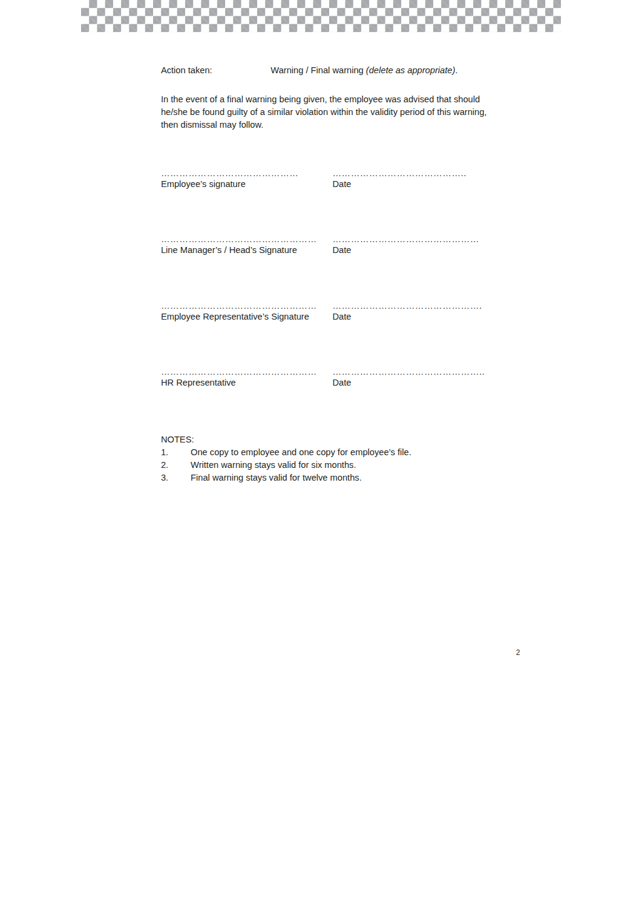Action taken: Warning / Final warning (delete as appropriate).
In the event of a final warning being given, the employee was advised that should he/she be found guilty of a similar violation within the validity period of this warning, then dismissal may follow.
……………………………………… Employee’s signature
…………………………………….. Date
…………………………………………… Line Manager’s / Head’s Signature
………………………………………… Date
…………………………………………… Employee Representative’s Signature
…………………………………………. Date
…………………………………………… HR Representative
………………………………………….. Date
NOTES:
1. One copy to employee and one copy for employee’s file.
2. Written warning stays valid for six months.
3. Final warning stays valid for twelve months.
2